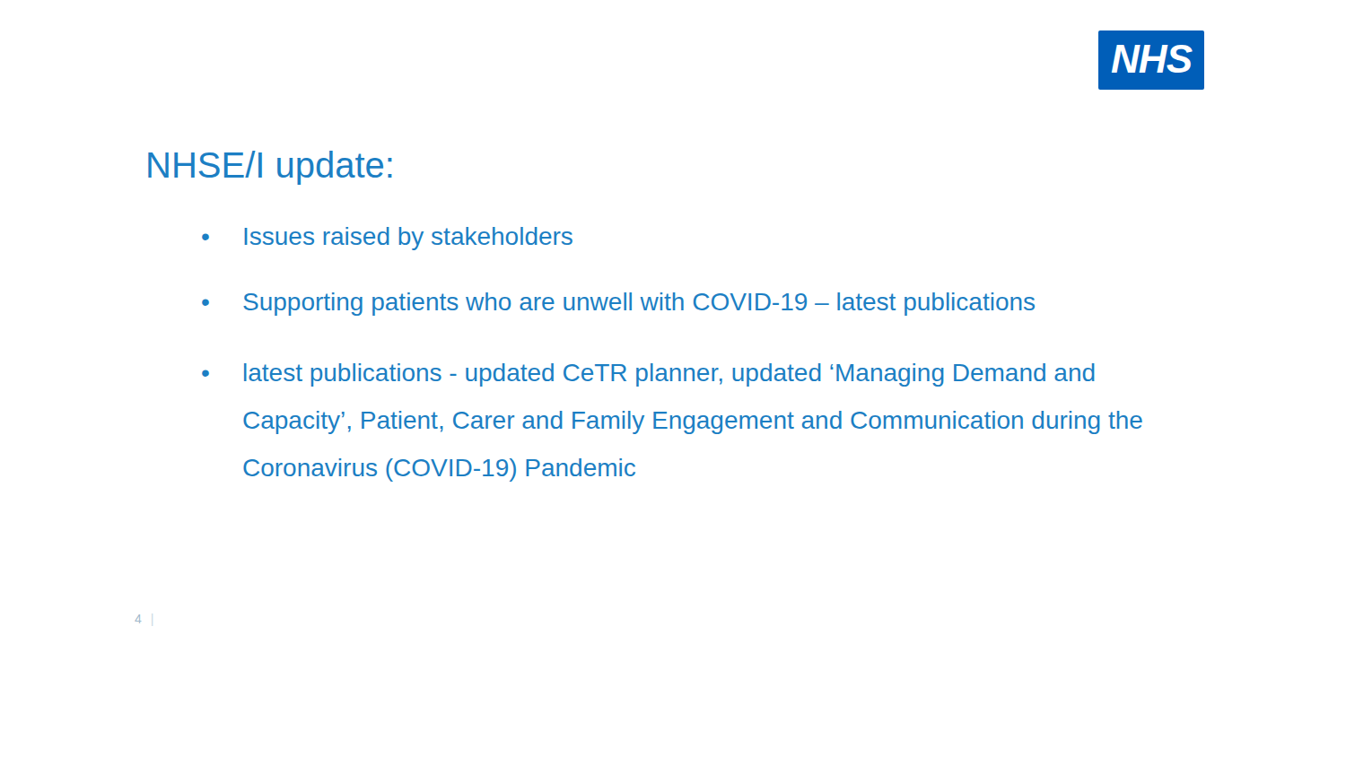NHS
NHSE/I update:
Issues raised by stakeholders
Supporting patients who are unwell with COVID-19 – latest publications
latest publications - updated CeTR planner, updated ‘Managing Demand and Capacity’, Patient, Carer and Family Engagement and Communication during the Coronavirus (COVID-19) Pandemic
4|